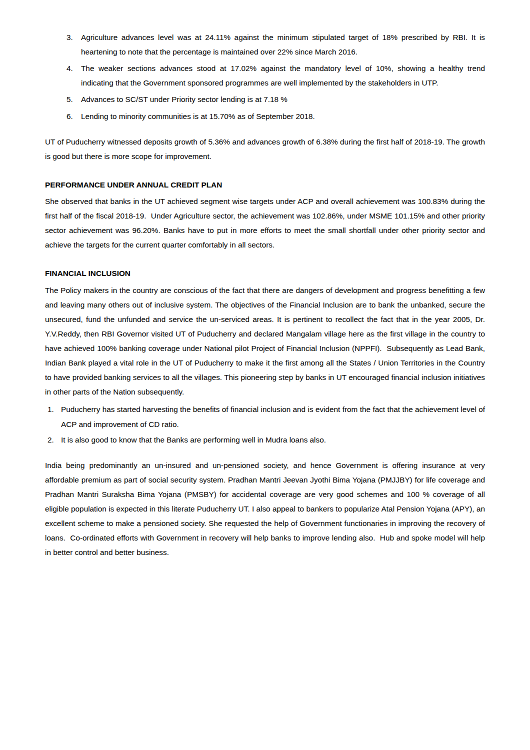Agriculture advances level was at 24.11% against the minimum stipulated target of 18% prescribed by RBI. It is heartening to note that the percentage is maintained over 22% since March 2016.
The weaker sections advances stood at 17.02% against the mandatory level of 10%, showing a healthy trend indicating that the Government sponsored programmes are well implemented by the stakeholders in UTP.
Advances to SC/ST under Priority sector lending is at 7.18 %
Lending to minority communities is at 15.70% as of September 2018.
UT of Puducherry witnessed deposits growth of 5.36% and advances growth of 6.38% during the first half of 2018-19. The growth is good but there is more scope for improvement.
PERFORMANCE UNDER ANNUAL CREDIT PLAN
She observed that banks in the UT achieved segment wise targets under ACP and overall achievement was 100.83% during the first half of the fiscal 2018-19. Under Agriculture sector, the achievement was 102.86%, under MSME 101.15% and other priority sector achievement was 96.20%. Banks have to put in more efforts to meet the small shortfall under other priority sector and achieve the targets for the current quarter comfortably in all sectors.
FINANCIAL INCLUSION
The Policy makers in the country are conscious of the fact that there are dangers of development and progress benefitting a few and leaving many others out of inclusive system. The objectives of the Financial Inclusion are to bank the unbanked, secure the unsecured, fund the unfunded and service the un-serviced areas. It is pertinent to recollect the fact that in the year 2005, Dr. Y.V.Reddy, then RBI Governor visited UT of Puducherry and declared Mangalam village here as the first village in the country to have achieved 100% banking coverage under National pilot Project of Financial Inclusion (NPPFI). Subsequently as Lead Bank, Indian Bank played a vital role in the UT of Puducherry to make it the first among all the States / Union Territories in the Country to have provided banking services to all the villages. This pioneering step by banks in UT encouraged financial inclusion initiatives in other parts of the Nation subsequently.
Puducherry has started harvesting the benefits of financial inclusion and is evident from the fact that the achievement level of ACP and improvement of CD ratio.
It is also good to know that the Banks are performing well in Mudra loans also.
India being predominantly an un-insured and un-pensioned society, and hence Government is offering insurance at very affordable premium as part of social security system. Pradhan Mantri Jeevan Jyothi Bima Yojana (PMJJBY) for life coverage and Pradhan Mantri Suraksha Bima Yojana (PMSBY) for accidental coverage are very good schemes and 100 % coverage of all eligible population is expected in this literate Puducherry UT. I also appeal to bankers to popularize Atal Pension Yojana (APY), an excellent scheme to make a pensioned society. She requested the help of Government functionaries in improving the recovery of loans. Co-ordinated efforts with Government in recovery will help banks to improve lending also. Hub and spoke model will help in better control and better business.